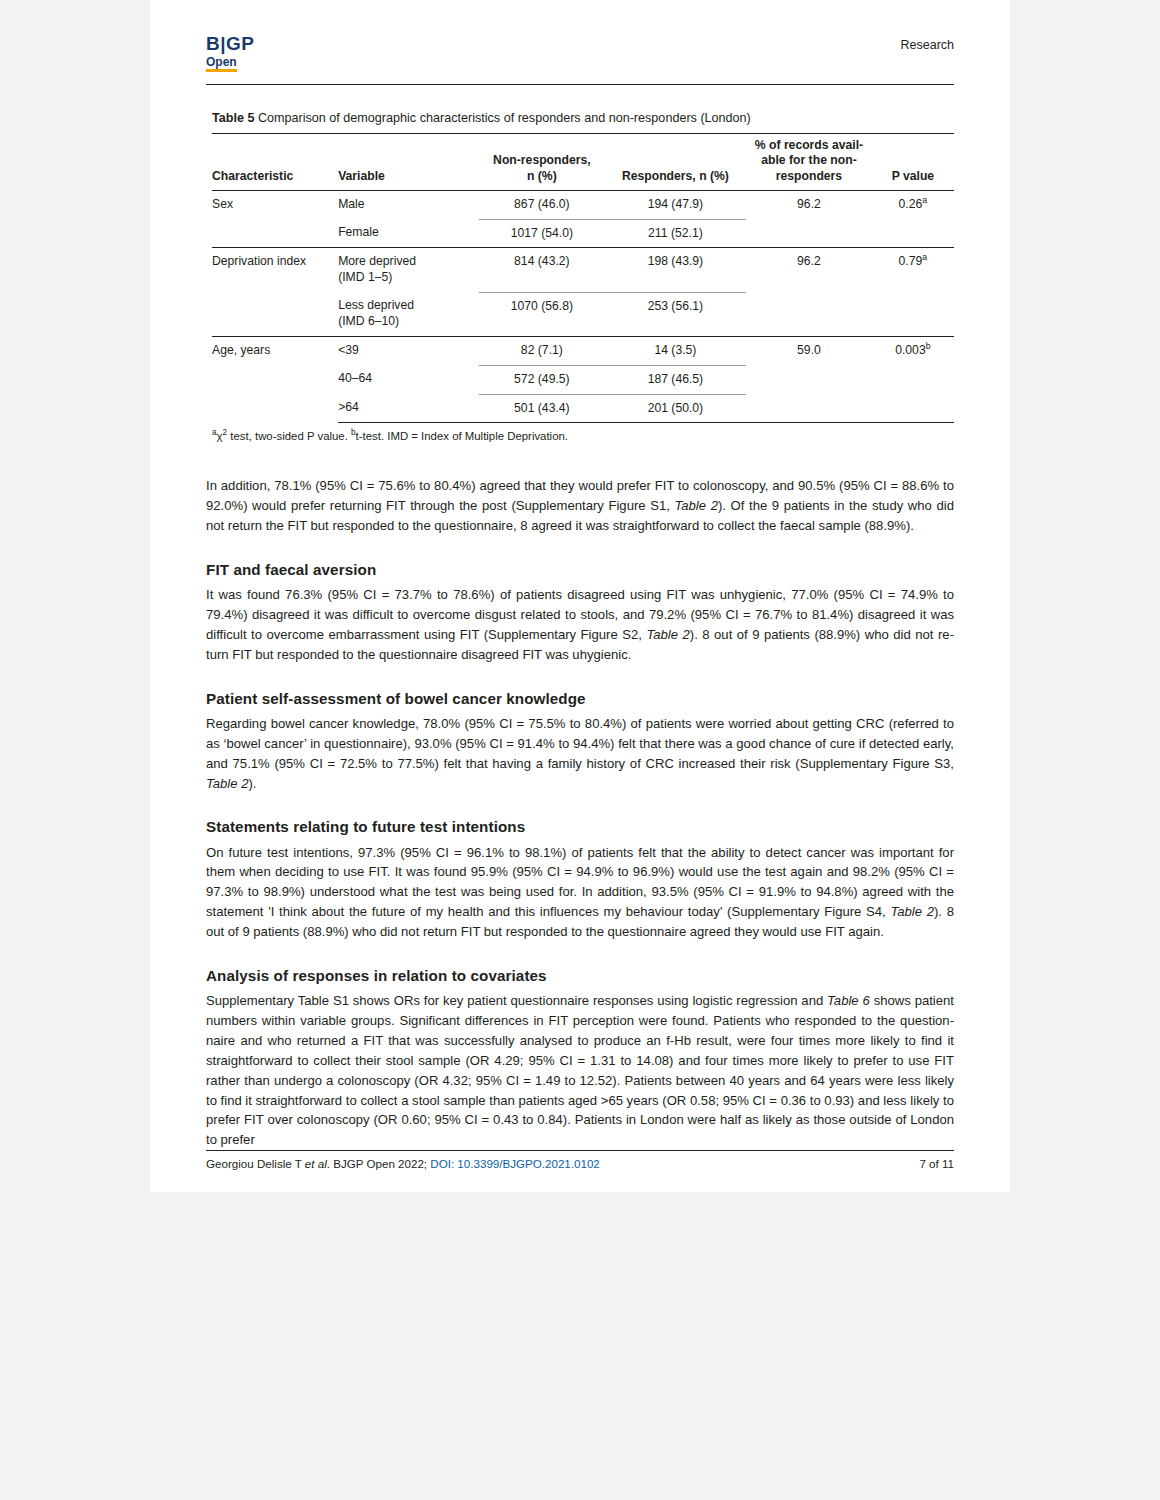B|GP
Open
Research
Table 5 Comparison of demographic characteristics of responders and non-responders (London)
| Characteristic | Variable | Non-responders, n (%) | Responders, n (%) | % of records avail- able for the non- responders | P value |
| --- | --- | --- | --- | --- | --- |
| Sex | Male | 867 (46.0) | 194 (47.9) | 96.2 | 0.26 a |
| | Female | 1017 (54.0) | 211 (52.1) | | |
| Deprivation index | More deprived (IMD 1–5) | 814 (43.2) | 198 (43.9) | 96.2 | 0.79 a |
| | Less deprived (IMD 6–10) | 1070 (56.8) | 253 (56.1) | | |
| Age, years | <39 | 82 (7.1) | 14 (3.5) | 59.0 | 0.003 b |
| 40–64 | 572 (49.5) | 187 (46.5) | | |
| >64 | 501 (43.4) | 201 (50.0) | | |
aχ2 test, two-sided P value. bt-test. IMD = Index of Multiple Deprivation.
In addition, 78.1% (95% CI = 75.6% to 80.4%) agreed that they would prefer FIT to colonoscopy, and 90.5% (95% CI = 88.6% to 92.0%) would prefer returning FIT through the post (Supplementary Figure S1, Table 2). Of the 9 patients in the study who did not return the FIT but responded to the questionnaire, 8 agreed it was straightforward to collect the faecal sample (88.9%).
FIT and faecal aversion
It was found 76.3% (95% CI = 73.7% to 78.6%) of patients disagreed using FIT was unhygienic, 77.0% (95% CI = 74.9% to 79.4%) disagreed it was difficult to overcome disgust related to stools, and 79.2% (95% CI = 76.7% to 81.4%) disagreed it was difficult to overcome embarrassment using FIT (Supplementary Figure S2, Table 2). 8 out of 9 patients (88.9%) who did not return FIT but responded to the questionnaire disagreed FIT was uhygienic.
Patient self-assessment of bowel cancer knowledge
Regarding bowel cancer knowledge, 78.0% (95% CI = 75.5% to 80.4%) of patients were worried about getting CRC (referred to as ‘bowel cancer’ in questionnaire), 93.0% (95% CI = 91.4% to 94.4%) felt that there was a good chance of cure if detected early, and 75.1% (95% CI = 72.5% to 77.5%) felt that having a family history of CRC increased their risk (Supplementary Figure S3, Table 2).
Statements relating to future test intentions
On future test intentions, 97.3% (95% CI = 96.1% to 98.1%) of patients felt that the ability to detect cancer was important for them when deciding to use FIT. It was found 95.9% (95% CI = 94.9% to 96.9%) would use the test again and 98.2% (95% CI = 97.3% to 98.9%) understood what the test was being used for. In addition, 93.5% (95% CI = 91.9% to 94.8%) agreed with the statement 'I think about the future of my health and this influences my behaviour today' (Supplementary Figure S4, Table 2). 8 out of 9 patients (88.9%) who did not return FIT but responded to the questionnaire agreed they would use FIT again.
Analysis of responses in relation to covariates
Supplementary Table S1 shows ORs for key patient questionnaire responses using logistic regression and Table 6 shows patient numbers within variable groups. Significant differences in FIT perception were found. Patients who responded to the questionnaire and who returned a FIT that was successfully analysed to produce an f-Hb result, were four times more likely to find it straightforward to collect their stool sample (OR 4.29; 95% CI = 1.31 to 14.08) and four times more likely to prefer to use FIT rather than undergo a colonoscopy (OR 4.32; 95% CI = 1.49 to 12.52). Patients between 40 years and 64 years were less likely to find it straightforward to collect a stool sample than patients aged >65 years (OR 0.58; 95% CI = 0.36 to 0.93) and less likely to prefer FIT over colonoscopy (OR 0.60; 95% CI = 0.43 to 0.84). Patients in London were half as likely as those outside of London to prefer
Georgiou Delisle T et al. BJGP Open 2022; DOI: 10.3399/BJGPO.2021.0102
7 of 11